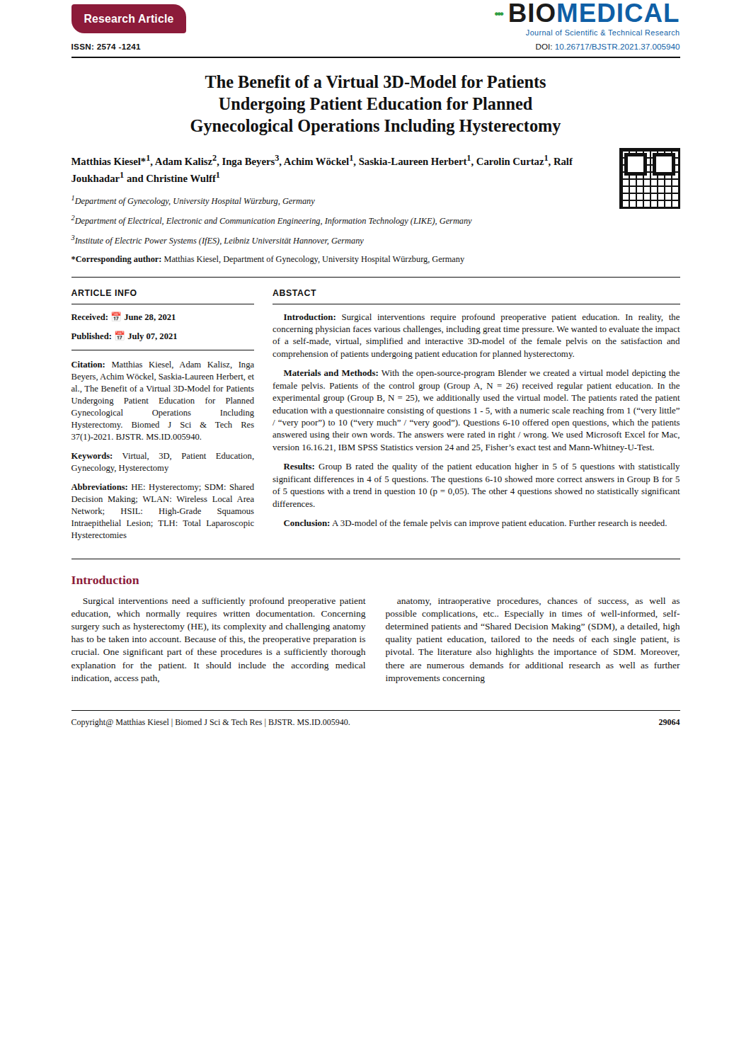Research Article
•••BIOMEDICAL
Journal of Scientific & Technical Research
ISSN: 2574 -1241
DOI: 10.26717/BJSTR.2021.37.005940
The Benefit of a Virtual 3D-Model for Patients
Undergoing Patient Education for Planned
Gynecological Operations Including Hysterectomy
Matthias Kiesel*1, Adam Kalisz2, Inga Beyers3, Achim Wöckel1, Saskia-Laureen Herbert1, Carolin Curtaz1, Ralf Joukhadar1 and Christine Wulff1
1Department of Gynecology, University Hospital Würzburg, Germany
2Department of Electrical, Electronic and Communication Engineering, Information Technology (LIKE), Germany
3Institute of Electric Power Systems (IfES), Leibniz Universität Hannover, Germany
*Corresponding author: Matthias Kiesel, Department of Gynecology, University Hospital Würzburg, Germany
ARTICLE INFO
Received: 📅 June 28, 2021
Published: 📅 July 07, 2021
Citation: Matthias Kiesel, Adam Kalisz, Inga Beyers, Achim Wöckel, Saskia-Laureen Herbert, et al., The Benefit of a Virtual 3D-Model for Patients Undergoing Patient Education for Planned Gynecological Operations Including Hysterectomy. Biomed J Sci & Tech Res 37(1)-2021. BJSTR. MS.ID.005940.
Keywords: Virtual, 3D, Patient Education, Gynecology, Hysterectomy
Abbreviations: HE: Hysterectomy; SDM: Shared Decision Making; WLAN: Wireless Local Area Network; HSIL: High-Grade Squamous Intraepithelial Lesion; TLH: Total Laparoscopic Hysterectomies
ABSTACT
Introduction: Surgical interventions require profound preoperative patient education. In reality, the concerning physician faces various challenges, including great time pressure. We wanted to evaluate the impact of a self-made, virtual, simplified and interactive 3D-model of the female pelvis on the satisfaction and comprehension of patients undergoing patient education for planned hysterectomy.
Materials and Methods: With the open-source-program Blender we created a virtual model depicting the female pelvis. Patients of the control group (Group A, N = 26) received regular patient education. In the experimental group (Group B, N = 25), we additionally used the virtual model. The patients rated the patient education with a questionnaire consisting of questions 1 - 5, with a numeric scale reaching from 1 (“very little” / “very poor”) to 10 (“very much” / “very good”). Questions 6-10 offered open questions, which the patients answered using their own words. The answers were rated in right / wrong. We used Microsoft Excel for Mac, version 16.16.21, IBM SPSS Statistics version 24 and 25, Fisher’s exact test and Mann-Whitney-U-Test.
Results: Group B rated the quality of the patient education higher in 5 of 5 questions with statistically significant differences in 4 of 5 questions. The questions 6-10 showed more correct answers in Group B for 5 of 5 questions with a trend in question 10 (p = 0,05). The other 4 questions showed no statistically significant differences.
Conclusion: A 3D-model of the female pelvis can improve patient education. Further research is needed.
Introduction
Surgical interventions need a sufficiently profound preoperative patient education, which normally requires written documentation. Concerning surgery such as hysterectomy (HE), its complexity and challenging anatomy has to be taken into account. Because of this, the preoperative preparation is crucial. One significant part of these procedures is a sufficiently thorough explanation for the patient. It should include the according medical indication, access path,
anatomy, intraoperative procedures, chances of success, as well as possible complications, etc.. Especially in times of well-informed, self-determined patients and “Shared Decision Making” (SDM), a detailed, high quality patient education, tailored to the needs of each single patient, is pivotal. The literature also highlights the importance of SDM. Moreover, there are numerous demands for additional research as well as further improvements concerning
Copyright@ Matthias Kiesel | Biomed J Sci & Tech Res | BJSTR. MS.ID.005940.
29064